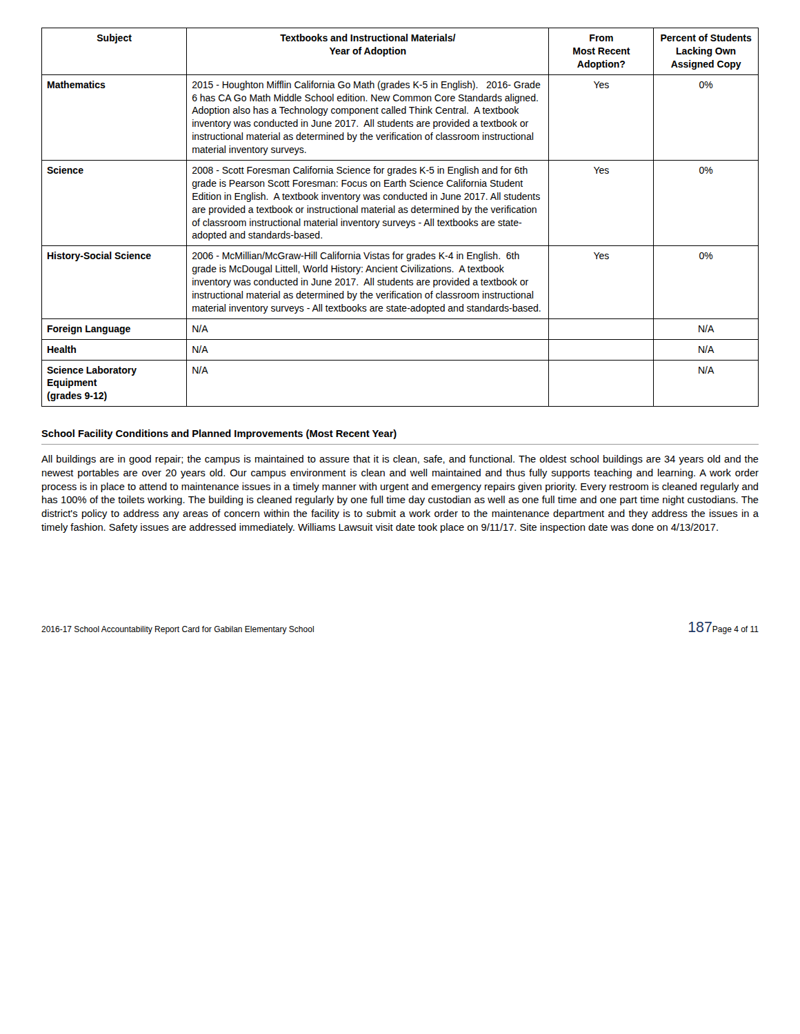| Subject | Textbooks and Instructional Materials/ Year of Adoption | From Most Recent Adoption? | Percent of Students Lacking Own Assigned Copy |
| --- | --- | --- | --- |
| Mathematics | 2015 - Houghton Mifflin California Go Math (grades K-5 in English). 2016- Grade 6 has CA Go Math Middle School edition. New Common Core Standards aligned. Adoption also has a Technology component called Think Central. A textbook inventory was conducted in June 2017. All students are provided a textbook or instructional material as determined by the verification of classroom instructional material inventory surveys. | Yes | 0% |
| Science | 2008 - Scott Foresman California Science for grades K-5 in English and for 6th grade is Pearson Scott Foresman: Focus on Earth Science California Student Edition in English. A textbook inventory was conducted in June 2017. All students are provided a textbook or instructional material as determined by the verification of classroom instructional material inventory surveys - All textbooks are state-adopted and standards-based. | Yes | 0% |
| History-Social Science | 2006 - McMillian/McGraw-Hill California Vistas for grades K-4 in English. 6th grade is McDougal Littell, World History: Ancient Civilizations. A textbook inventory was conducted in June 2017. All students are provided a textbook or instructional material as determined by the verification of classroom instructional material inventory surveys - All textbooks are state-adopted and standards-based. | Yes | 0% |
| Foreign Language | N/A | | N/A |
| Health | N/A | | N/A |
| Science Laboratory Equipment (grades 9-12) | N/A | | N/A |
School Facility Conditions and Planned Improvements (Most Recent Year)
All buildings are in good repair; the campus is maintained to assure that it is clean, safe, and functional. The oldest school buildings are 34 years old and the newest portables are over 20 years old. Our campus environment is clean and well maintained and thus fully supports teaching and learning. A work order process is in place to attend to maintenance issues in a timely manner with urgent and emergency repairs given priority. Every restroom is cleaned regularly and has 100% of the toilets working. The building is cleaned regularly by one full time day custodian as well as one full time and one part time night custodians. The district's policy to address any areas of concern within the facility is to submit a work order to the maintenance department and they address the issues in a timely fashion. Safety issues are addressed immediately. Williams Lawsuit visit date took place on 9/11/17. Site inspection date was done on 4/13/2017.
2016-17 School Accountability Report Card for Gabilan Elementary School 187 Page 4 of 11